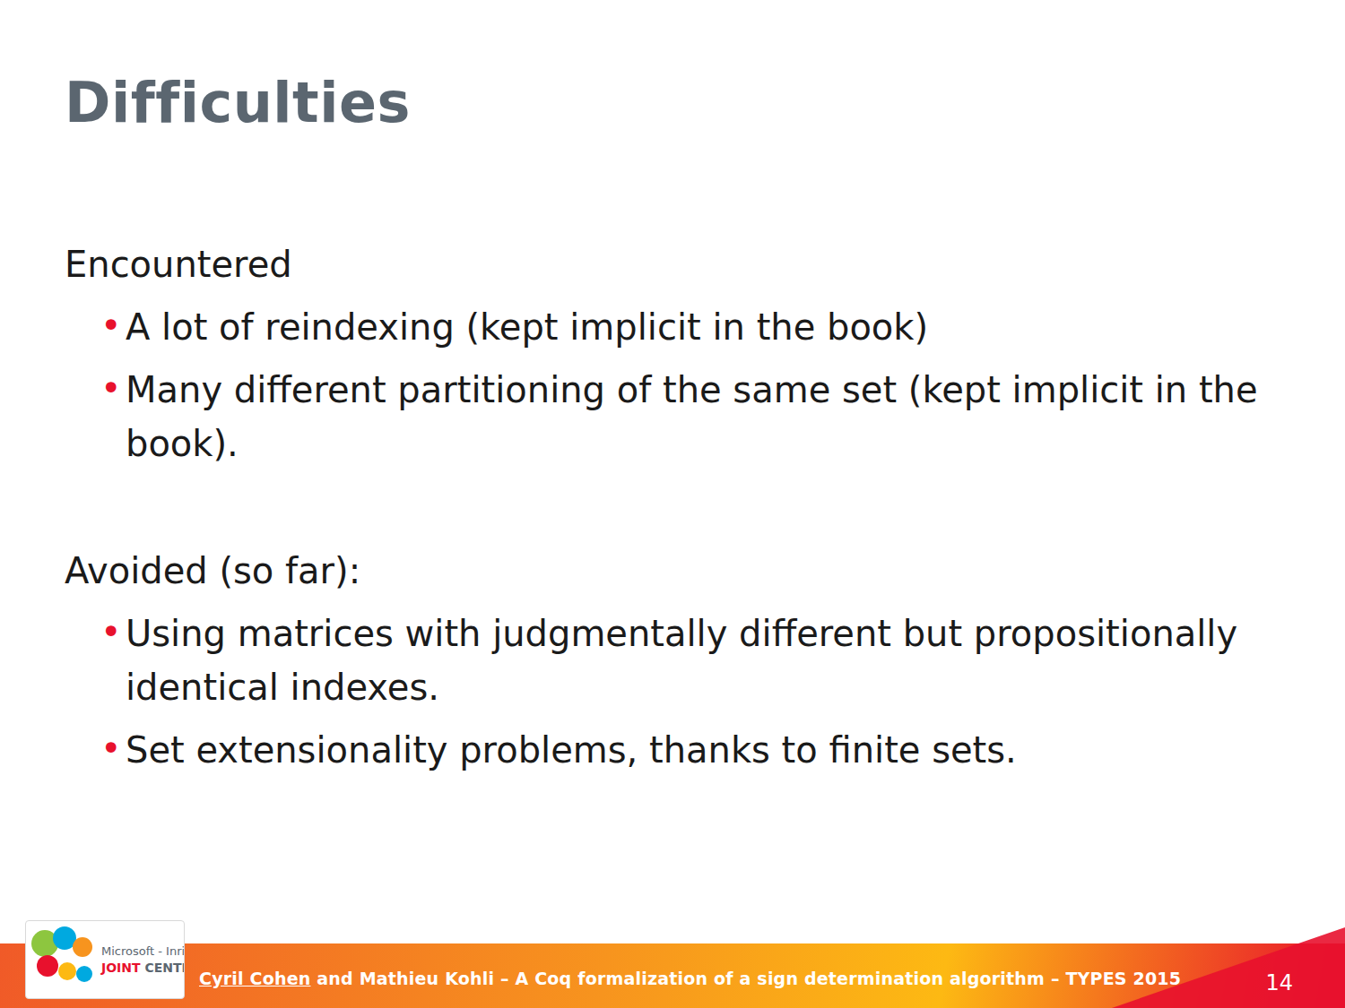Difficulties
Encountered
A lot of reindexing (kept implicit in the book)
Many different partitioning of the same set (kept implicit in the book).
Avoided (so far):
Using matrices with judgmentally different but propositionally identical indexes.
Set extensionality problems, thanks to finite sets.
Cyril Cohen and Mathieu Kohli – A Coq formalization of a sign determination algorithm – TYPES 2015
14
Microsoft - Inria
JOINT CENTRE